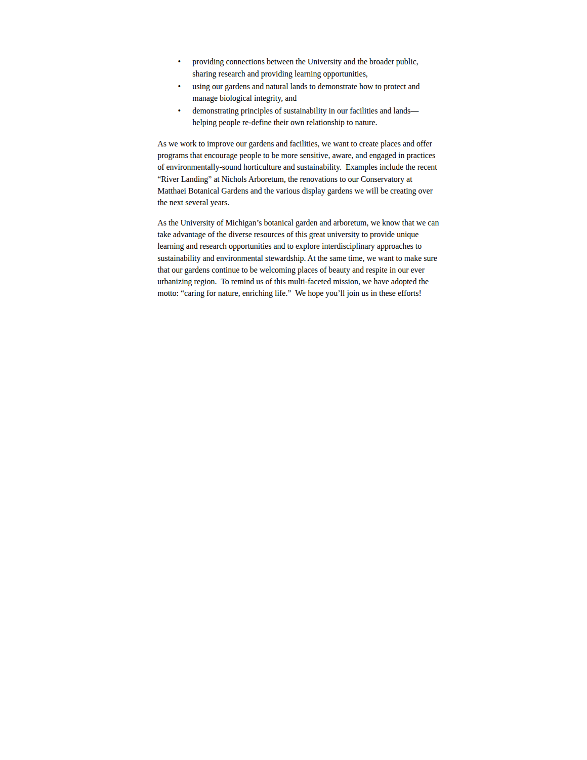providing connections between the University and the broader public, sharing research and providing learning opportunities,
using our gardens and natural lands to demonstrate how to protect and manage biological integrity, and
demonstrating principles of sustainability in our facilities and lands—helping people re-define their own relationship to nature.
As we work to improve our gardens and facilities, we want to create places and offer programs that encourage people to be more sensitive, aware, and engaged in practices of environmentally-sound horticulture and sustainability. Examples include the recent “River Landing” at Nichols Arboretum, the renovations to our Conservatory at Matthaei Botanical Gardens and the various display gardens we will be creating over the next several years.
As the University of Michigan’s botanical garden and arboretum, we know that we can take advantage of the diverse resources of this great university to provide unique learning and research opportunities and to explore interdisciplinary approaches to sustainability and environmental stewardship. At the same time, we want to make sure that our gardens continue to be welcoming places of beauty and respite in our ever urbanizing region. To remind us of this multi-faceted mission, we have adopted the motto: “caring for nature, enriching life.” We hope you’ll join us in these efforts!